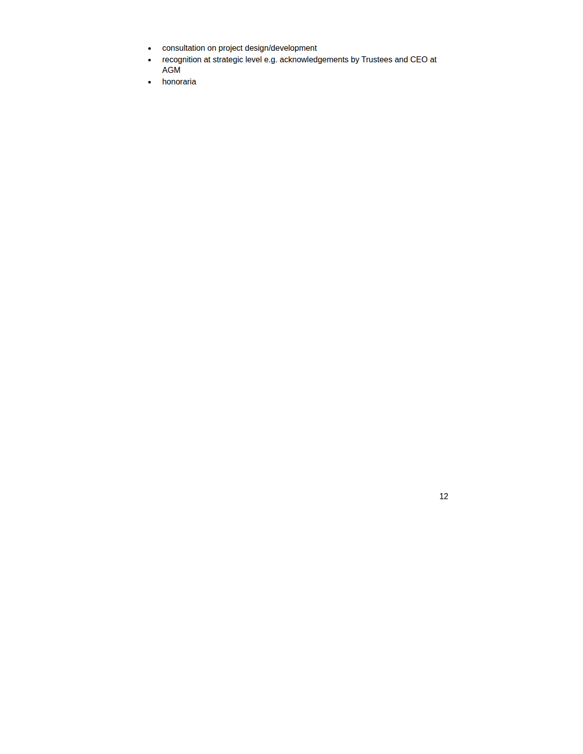consultation on project design/development
recognition at strategic level e.g. acknowledgements by Trustees and CEO at AGM
honoraria
12